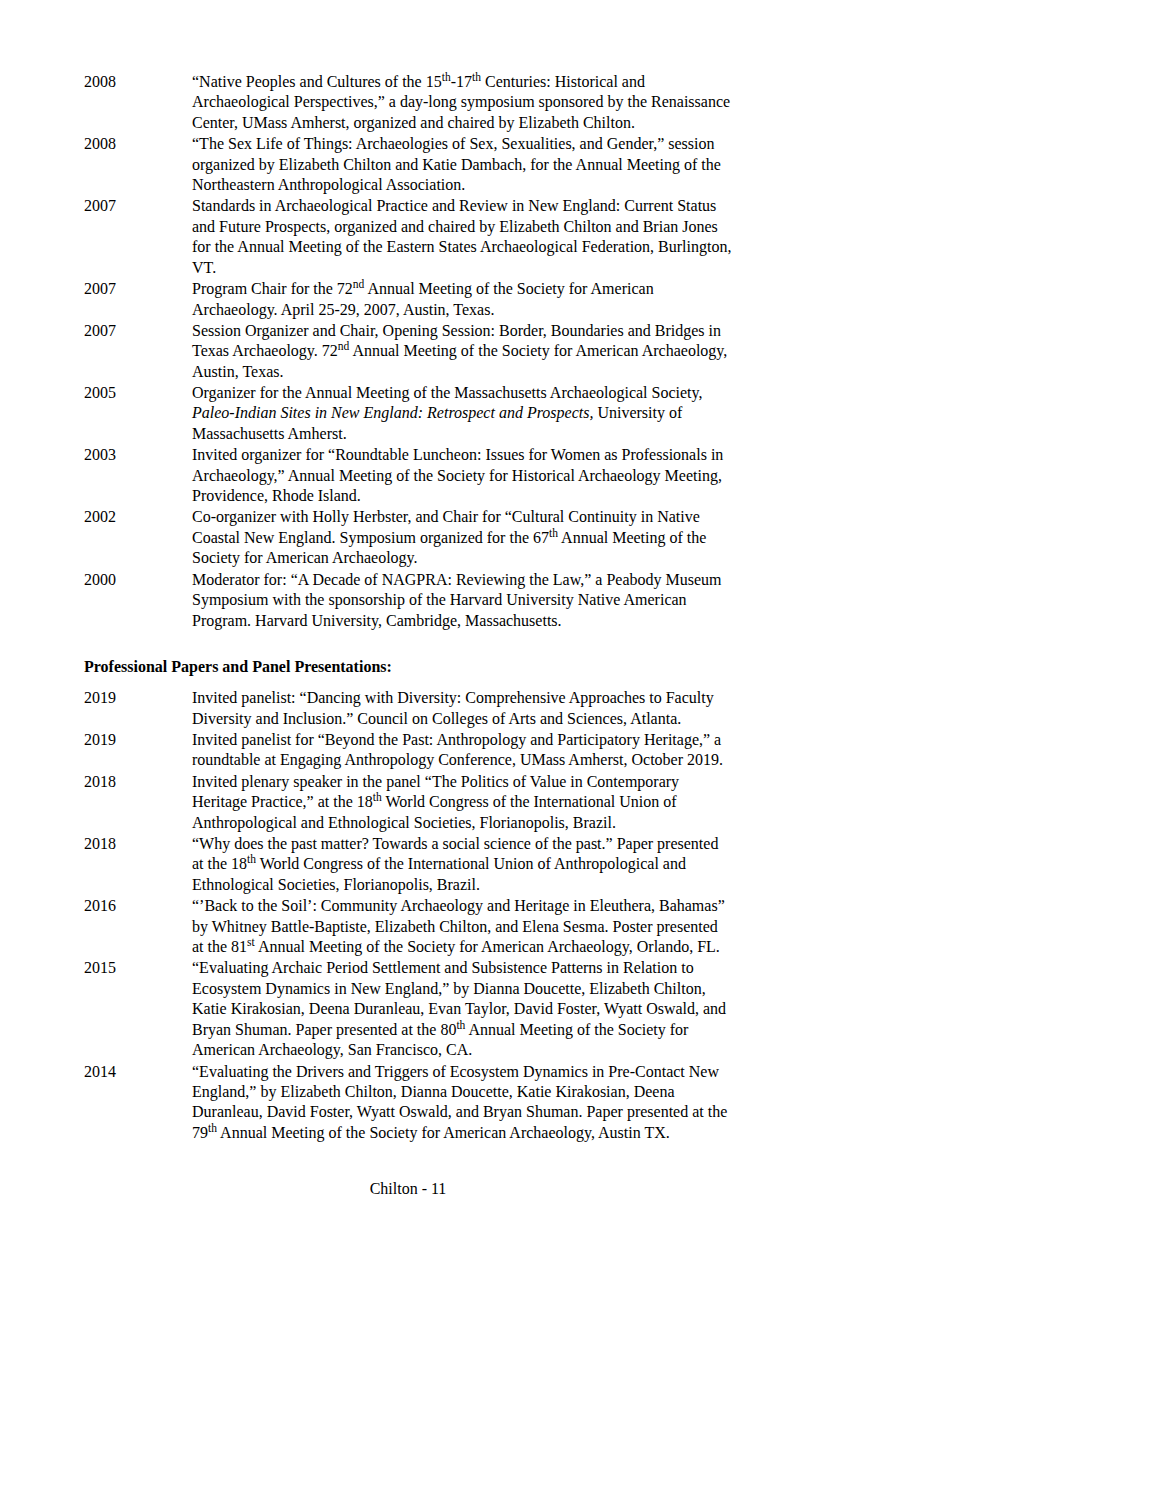2008
“Native Peoples and Cultures of the 15th-17th Centuries: Historical and Archaeological Perspectives,” a day-long symposium sponsored by the Renaissance Center, UMass Amherst, organized and chaired by Elizabeth Chilton.
2008
“The Sex Life of Things: Archaeologies of Sex, Sexualities, and Gender,” session organized by Elizabeth Chilton and Katie Dambach, for the Annual Meeting of the Northeastern Anthropological Association.
2007
Standards in Archaeological Practice and Review in New England: Current Status and Future Prospects, organized and chaired by Elizabeth Chilton and Brian Jones for the Annual Meeting of the Eastern States Archaeological Federation, Burlington, VT.
2007
Program Chair for the 72nd Annual Meeting of the Society for American Archaeology. April 25-29, 2007, Austin, Texas.
2007
Session Organizer and Chair, Opening Session: Border, Boundaries and Bridges in Texas Archaeology. 72nd Annual Meeting of the Society for American Archaeology, Austin, Texas.
2005
Organizer for the Annual Meeting of the Massachusetts Archaeological Society, Paleo-Indian Sites in New England: Retrospect and Prospects, University of Massachusetts Amherst.
2003
Invited organizer for “Roundtable Luncheon: Issues for Women as Professionals in Archaeology,” Annual Meeting of the Society for Historical Archaeology Meeting, Providence, Rhode Island.
2002
Co-organizer with Holly Herbster, and Chair for “Cultural Continuity in Native Coastal New England. Symposium organized for the 67th Annual Meeting of the Society for American Archaeology.
2000
Moderator for: “A Decade of NAGPRA: Reviewing the Law,” a Peabody Museum Symposium with the sponsorship of the Harvard University Native American Program. Harvard University, Cambridge, Massachusetts.
Professional Papers and Panel Presentations:
2019
Invited panelist: “Dancing with Diversity: Comprehensive Approaches to Faculty Diversity and Inclusion.” Council on Colleges of Arts and Sciences, Atlanta.
2019
Invited panelist for “Beyond the Past: Anthropology and Participatory Heritage,” a roundtable at Engaging Anthropology Conference, UMass Amherst, October 2019.
2018
Invited plenary speaker in the panel “The Politics of Value in Contemporary Heritage Practice,” at the 18th World Congress of the International Union of Anthropological and Ethnological Societies, Florianopolis, Brazil.
2018
“Why does the past matter? Towards a social science of the past.” Paper presented at the 18th World Congress of the International Union of Anthropological and Ethnological Societies, Florianopolis, Brazil.
2016
“’Back to the Soil’: Community Archaeology and Heritage in Eleuthera, Bahamas” by Whitney Battle-Baptiste, Elizabeth Chilton, and Elena Sesma. Poster presented at the 81st Annual Meeting of the Society for American Archaeology, Orlando, FL.
2015
“Evaluating Archaic Period Settlement and Subsistence Patterns in Relation to Ecosystem Dynamics in New England,” by Dianna Doucette, Elizabeth Chilton, Katie Kirakosian, Deena Duranleau, Evan Taylor, David Foster, Wyatt Oswald, and Bryan Shuman. Paper presented at the 80th Annual Meeting of the Society for American Archaeology, San Francisco, CA.
2014
“Evaluating the Drivers and Triggers of Ecosystem Dynamics in Pre-Contact New England,” by Elizabeth Chilton, Dianna Doucette, Katie Kirakosian, Deena Duranleau, David Foster, Wyatt Oswald, and Bryan Shuman. Paper presented at the 79th Annual Meeting of the Society for American Archaeology, Austin TX.
Chilton - 11